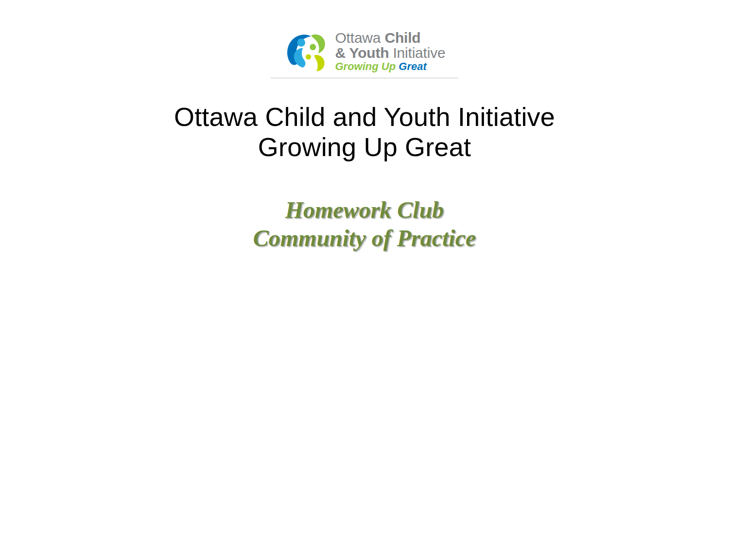Ottawa Child
& Youth Initiative
Growing Up Great
Ottawa Child and Youth Initiative
Growing Up Great
Homework Club
Community of Practice